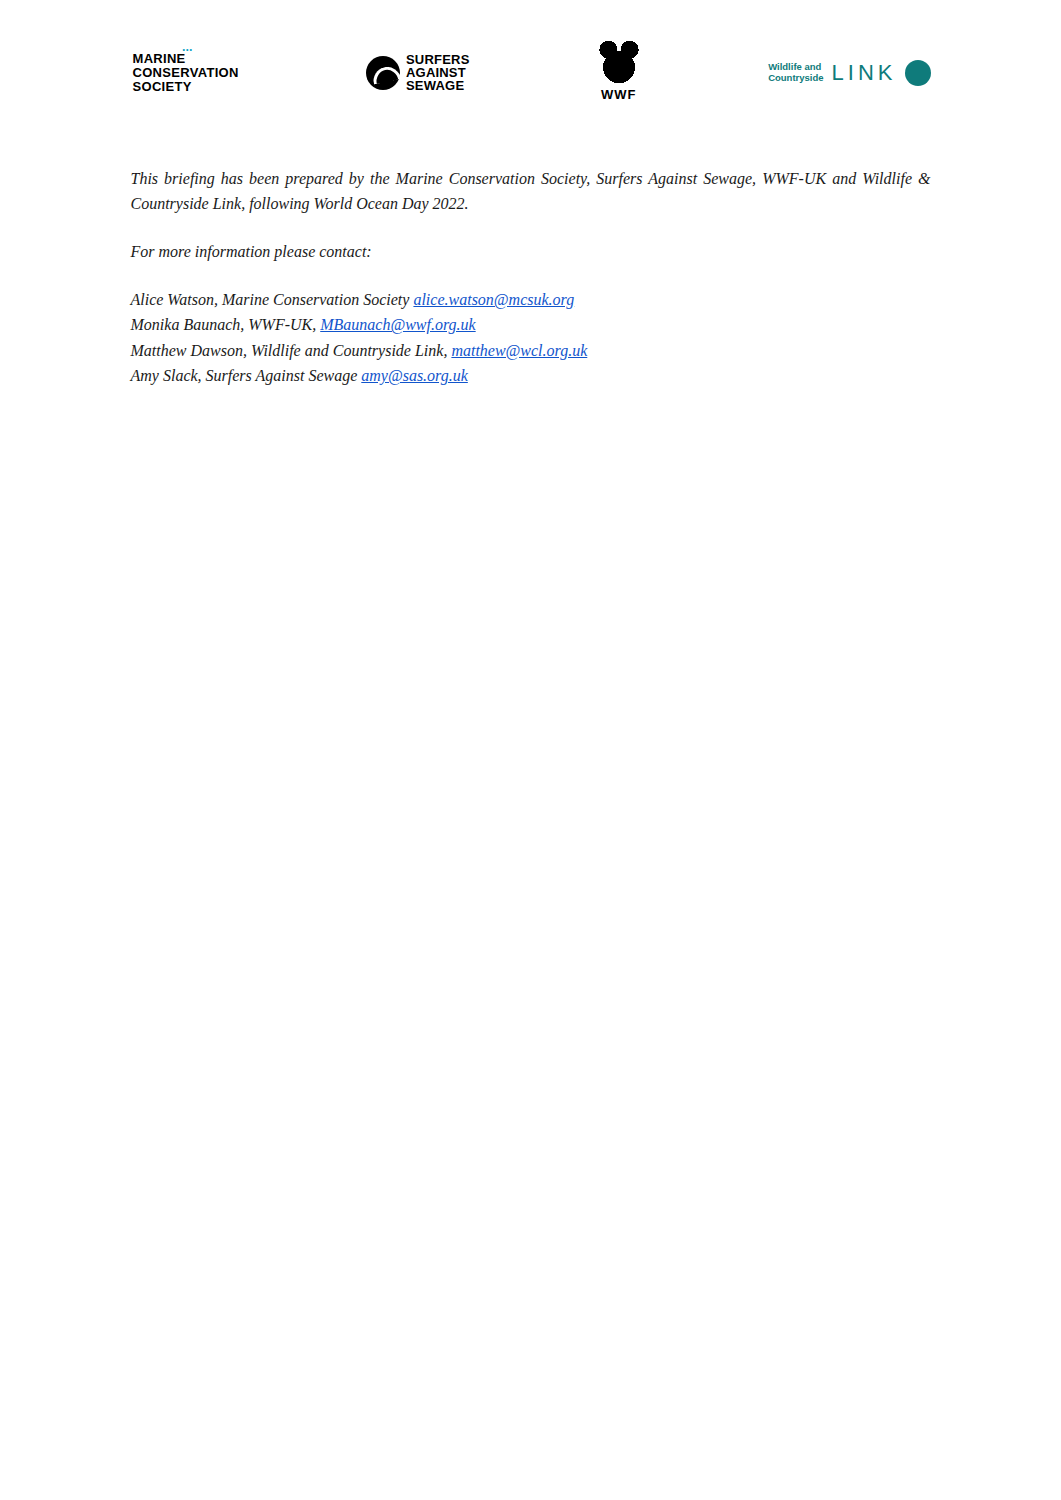••• MARINE
CONSERVATION
SOCIETY
SURFERS
AGAINST
SEWAGE
WWF
Wildlife and
Countryside
LINK
This briefing has been prepared by the Marine Conservation Society, Surfers Against Sewage, WWF-UK and Wildlife & Countryside Link, following World Ocean Day 2022.
For more information please contact:
Alice Watson, Marine Conservation Society alice.watson@mcsuk.org
Monika Baunach, WWF-UK, MBaunach@wwf.org.uk
Matthew Dawson, Wildlife and Countryside Link, matthew@wcl.org.uk
Amy Slack, Surfers Against Sewage amy@sas.org.uk